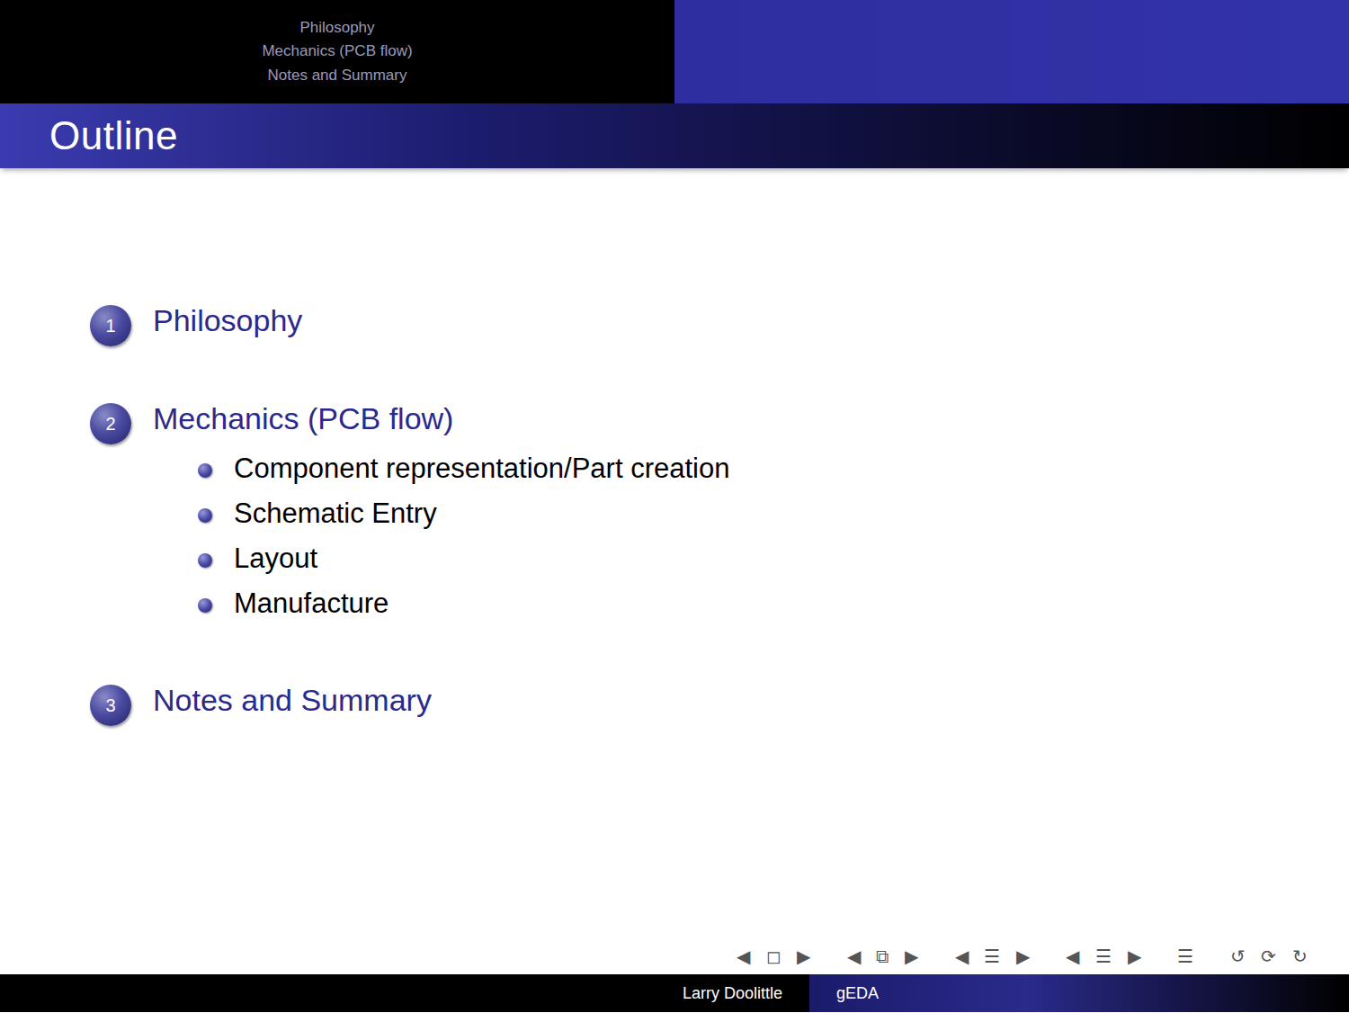Philosophy Mechanics (PCB flow) Notes and Summary
Outline
1 Philosophy
2 Mechanics (PCB flow)
Component representation/Part creation
Schematic Entry
Layout
Manufacture
3 Notes and Summary
◀ ◻ ▶ ◀ ⧉ ▶ ◀ ☰ ▶ ◀ ☰ ▶ ☰ ↺ ⟳ ↻
Larry Doolittle
gEDA